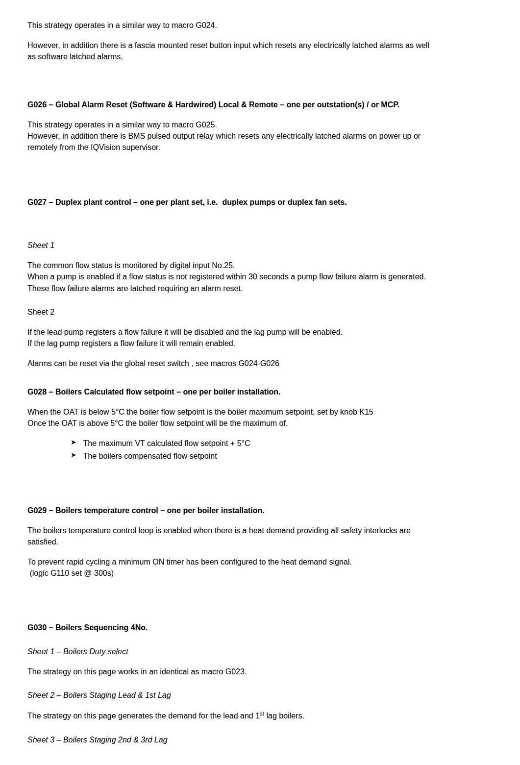This strategy operates in a similar way to macro G024.
However, in addition there is a fascia mounted reset button input which resets any electrically latched alarms as well as software latched alarms,
G026 – Global Alarm Reset (Software & Hardwired) Local & Remote – one per outstation(s) / or MCP.
This strategy operates in a similar way to macro G025.
However, in addition there is BMS pulsed output relay which resets any electrically latched alarms on power up or remotely from the IQVision supervisor.
G027 – Duplex plant control – one per plant set, i.e. duplex pumps or duplex fan sets.
Sheet 1
The common flow status is monitored by digital input No.25.
When a pump is enabled if a flow status is not registered within 30 seconds a pump flow failure alarm is generated. These flow failure alarms are latched requiring an alarm reset.
Sheet 2
If the lead pump registers a flow failure it will be disabled and the lag pump will be enabled.
If the lag pump registers a flow failure it will remain enabled.
Alarms can be reset via the global reset switch , see macros G024-G026
G028 – Boilers Calculated flow setpoint – one per boiler installation.
When the OAT is below 5°C the boiler flow setpoint is the boiler maximum setpoint, set by knob K15
Once the OAT is above 5°C the boiler flow setpoint will be the maximum of.
The maximum VT calculated flow setpoint + 5°C
The boilers compensated flow setpoint
G029 – Boilers temperature control – one per boiler installation.
The boilers temperature control loop is enabled when there is a heat demand providing all safety interlocks are satisfied.
To prevent rapid cycling a minimum ON timer has been configured to the heat demand signal.
(logic G110 set @ 300s)
G030 – Boilers Sequencing 4No.
Sheet 1 – Boilers Duty select
The strategy on this page works in an identical as macro G023.
Sheet 2 – Boilers Staging Lead & 1st Lag
The strategy on this page generates the demand for the lead and 1st lag boilers.
Sheet 3 – Boilers Staging 2nd & 3rd Lag